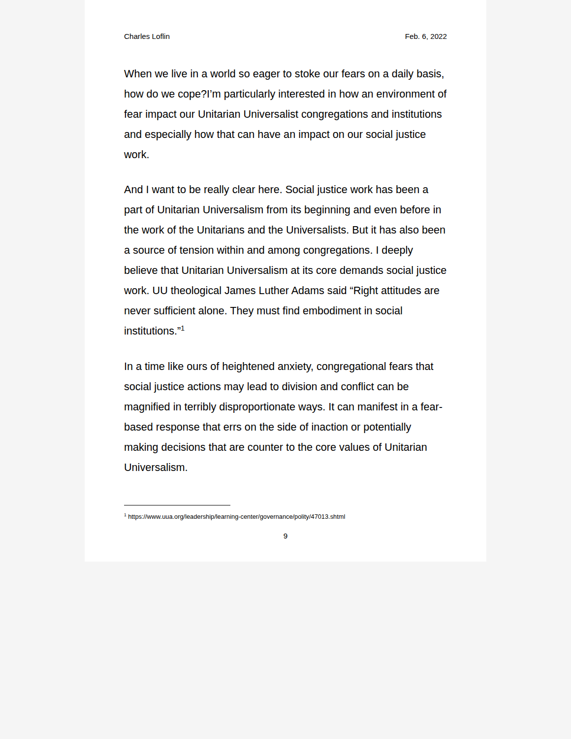Charles Loflin Feb. 6, 2022
When we live in a world so eager to stoke our fears on a daily basis, how do we cope?I’m particularly interested in how an environment of fear impact our Unitarian Universalist congregations and institutions and especially how that can have an impact on our social justice work.
And I want to be really clear here. Social justice work has been a part of Unitarian Universalism from its beginning and even before in the work of the Unitarians and the Universalists. But it has also been a source of tension within and among congregations. I deeply believe that Unitarian Universalism at its core demands social justice work. UU theological James Luther Adams said “Right attitudes are never sufficient alone. They must find embodiment in social institutions.”1
In a time like ours of heightened anxiety, congregational fears that social justice actions may lead to division and conflict can be magnified in terribly disproportionate ways. It can manifest in a fear-based response that errs on the side of inaction or potentially making decisions that are counter to the core values of Unitarian Universalism.
1 https://www.uua.org/leadership/learning-center/governance/polity/47013.shtml
9